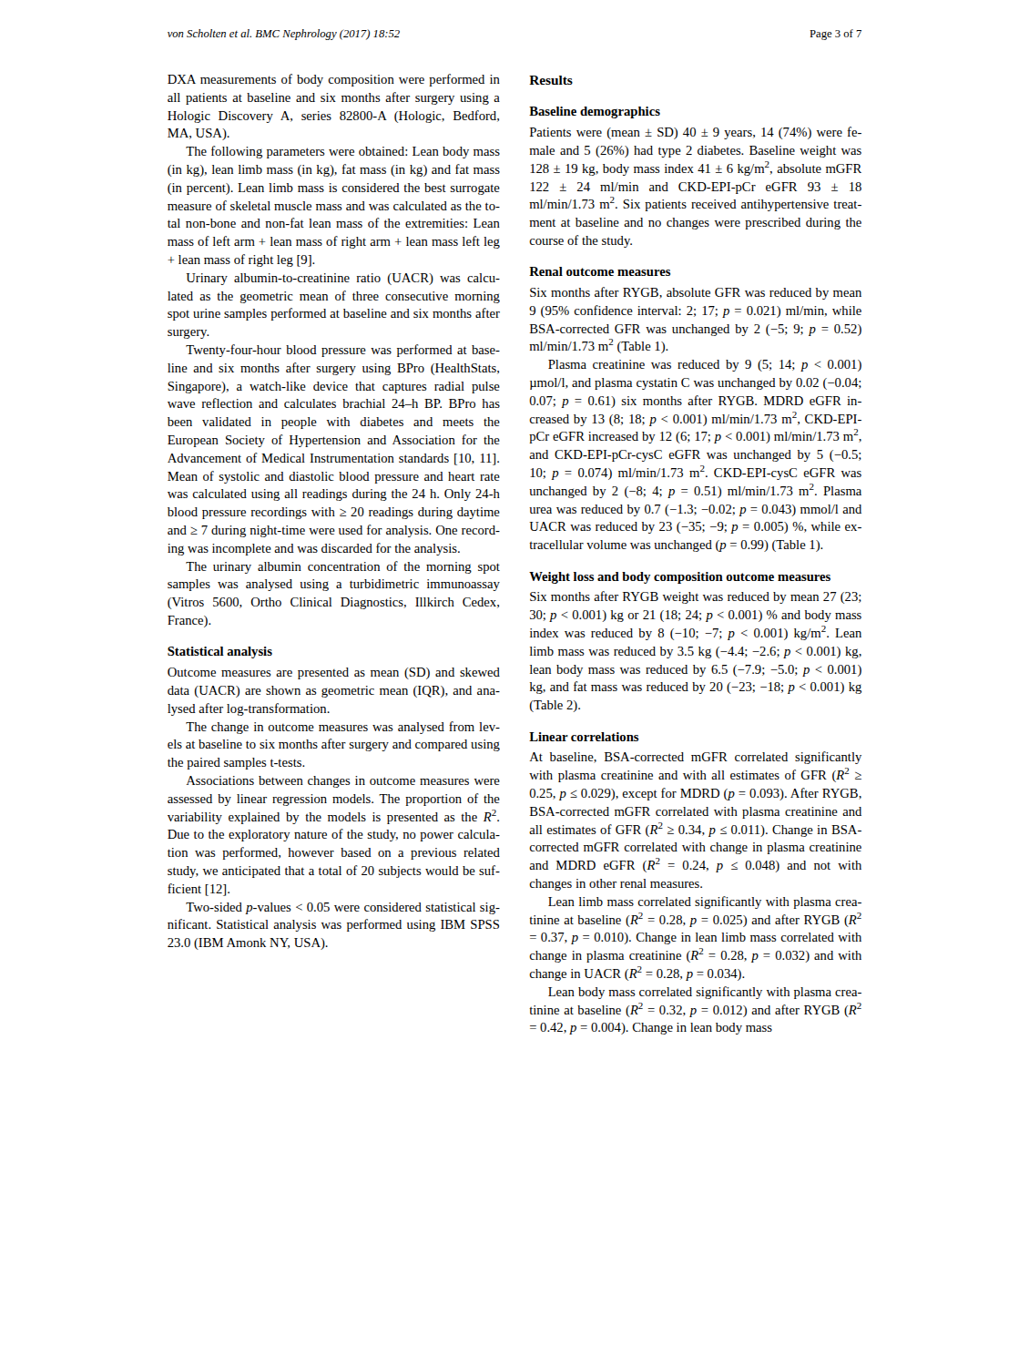von Scholten et al. BMC Nephrology (2017) 18:52
Page 3 of 7
DXA measurements of body composition were performed in all patients at baseline and six months after surgery using a Hologic Discovery A, series 82800-A (Hologic, Bedford, MA, USA).
The following parameters were obtained: Lean body mass (in kg), lean limb mass (in kg), fat mass (in kg) and fat mass (in percent). Lean limb mass is considered the best surrogate measure of skeletal muscle mass and was calculated as the total non-bone and non-fat lean mass of the extremities: Lean mass of left arm + lean mass of right arm + lean mass left leg + lean mass of right leg [9].
Urinary albumin-to-creatinine ratio (UACR) was calculated as the geometric mean of three consecutive morning spot urine samples performed at baseline and six months after surgery.
Twenty-four-hour blood pressure was performed at baseline and six months after surgery using BPro (HealthStats, Singapore), a watch-like device that captures radial pulse wave reflection and calculates brachial 24–h BP. BPro has been validated in people with diabetes and meets the European Society of Hypertension and Association for the Advancement of Medical Instrumentation standards [10, 11]. Mean of systolic and diastolic blood pressure and heart rate was calculated using all readings during the 24 h. Only 24-h blood pressure recordings with ≥ 20 readings during daytime and ≥ 7 during night-time were used for analysis. One recording was incomplete and was discarded for the analysis.
The urinary albumin concentration of the morning spot samples was analysed using a turbidimetric immunoassay (Vitros 5600, Ortho Clinical Diagnostics, Illkirch Cedex, France).
Statistical analysis
Outcome measures are presented as mean (SD) and skewed data (UACR) are shown as geometric mean (IQR), and analysed after log-transformation.
The change in outcome measures was analysed from levels at baseline to six months after surgery and compared using the paired samples t-tests.
Associations between changes in outcome measures were assessed by linear regression models. The proportion of the variability explained by the models is presented as the R2. Due to the exploratory nature of the study, no power calculation was performed, however based on a previous related study, we anticipated that a total of 20 subjects would be sufficient [12].
Two-sided p-values < 0.05 were considered statistical significant. Statistical analysis was performed using IBM SPSS 23.0 (IBM Amonk NY, USA).
Results
Baseline demographics
Patients were (mean ± SD) 40 ± 9 years, 14 (74%) were female and 5 (26%) had type 2 diabetes. Baseline weight was 128 ± 19 kg, body mass index 41 ± 6 kg/m2, absolute mGFR 122 ± 24 ml/min and CKD-EPI-pCr eGFR 93 ± 18 ml/min/1.73 m2. Six patients received antihypertensive treatment at baseline and no changes were prescribed during the course of the study.
Renal outcome measures
Six months after RYGB, absolute GFR was reduced by mean 9 (95% confidence interval: 2; 17; p = 0.021) ml/min, while BSA-corrected GFR was unchanged by 2 (−5; 9; p = 0.52) ml/min/1.73 m2 (Table 1).
Plasma creatinine was reduced by 9 (5; 14; p < 0.001) µmol/l, and plasma cystatin C was unchanged by 0.02 (−0.04; 0.07; p = 0.61) six months after RYGB. MDRD eGFR increased by 13 (8; 18; p < 0.001) ml/min/1.73 m2, CKD-EPI-pCr eGFR increased by 12 (6; 17; p < 0.001) ml/min/1.73 m2, and CKD-EPI-pCr-cysC eGFR was unchanged by 5 (−0.5; 10; p = 0.074) ml/min/1.73 m2. CKD-EPI-cysC eGFR was unchanged by 2 (−8; 4; p = 0.51) ml/min/1.73 m2. Plasma urea was reduced by 0.7 (−1.3; −0.02; p = 0.043) mmol/l and UACR was reduced by 23 (−35; −9; p = 0.005) %, while extracellular volume was unchanged (p = 0.99) (Table 1).
Weight loss and body composition outcome measures
Six months after RYGB weight was reduced by mean 27 (23; 30; p < 0.001) kg or 21 (18; 24; p < 0.001) % and body mass index was reduced by 8 (−10; −7; p < 0.001) kg/m2. Lean limb mass was reduced by 3.5 kg (−4.4; −2.6; p < 0.001) kg, lean body mass was reduced by 6.5 (−7.9; −5.0; p < 0.001) kg, and fat mass was reduced by 20 (−23; −18; p < 0.001) kg (Table 2).
Linear correlations
At baseline, BSA-corrected mGFR correlated significantly with plasma creatinine and with all estimates of GFR (R2 ≥ 0.25, p ≤ 0.029), except for MDRD (p = 0.093). After RYGB, BSA-corrected mGFR correlated with plasma creatinine and all estimates of GFR (R2 ≥ 0.34, p ≤ 0.011). Change in BSA-corrected mGFR correlated with change in plasma creatinine and MDRD eGFR (R2 = 0.24, p ≤ 0.048) and not with changes in other renal measures.
Lean limb mass correlated significantly with plasma creatinine at baseline (R2 = 0.28, p = 0.025) and after RYGB (R2 = 0.37, p = 0.010). Change in lean limb mass correlated with change in plasma creatinine (R2 = 0.28, p = 0.032) and with change in UACR (R2 = 0.28, p = 0.034).
Lean body mass correlated significantly with plasma creatinine at baseline (R2 = 0.32, p = 0.012) and after RYGB (R2 = 0.42, p = 0.004). Change in lean body mass